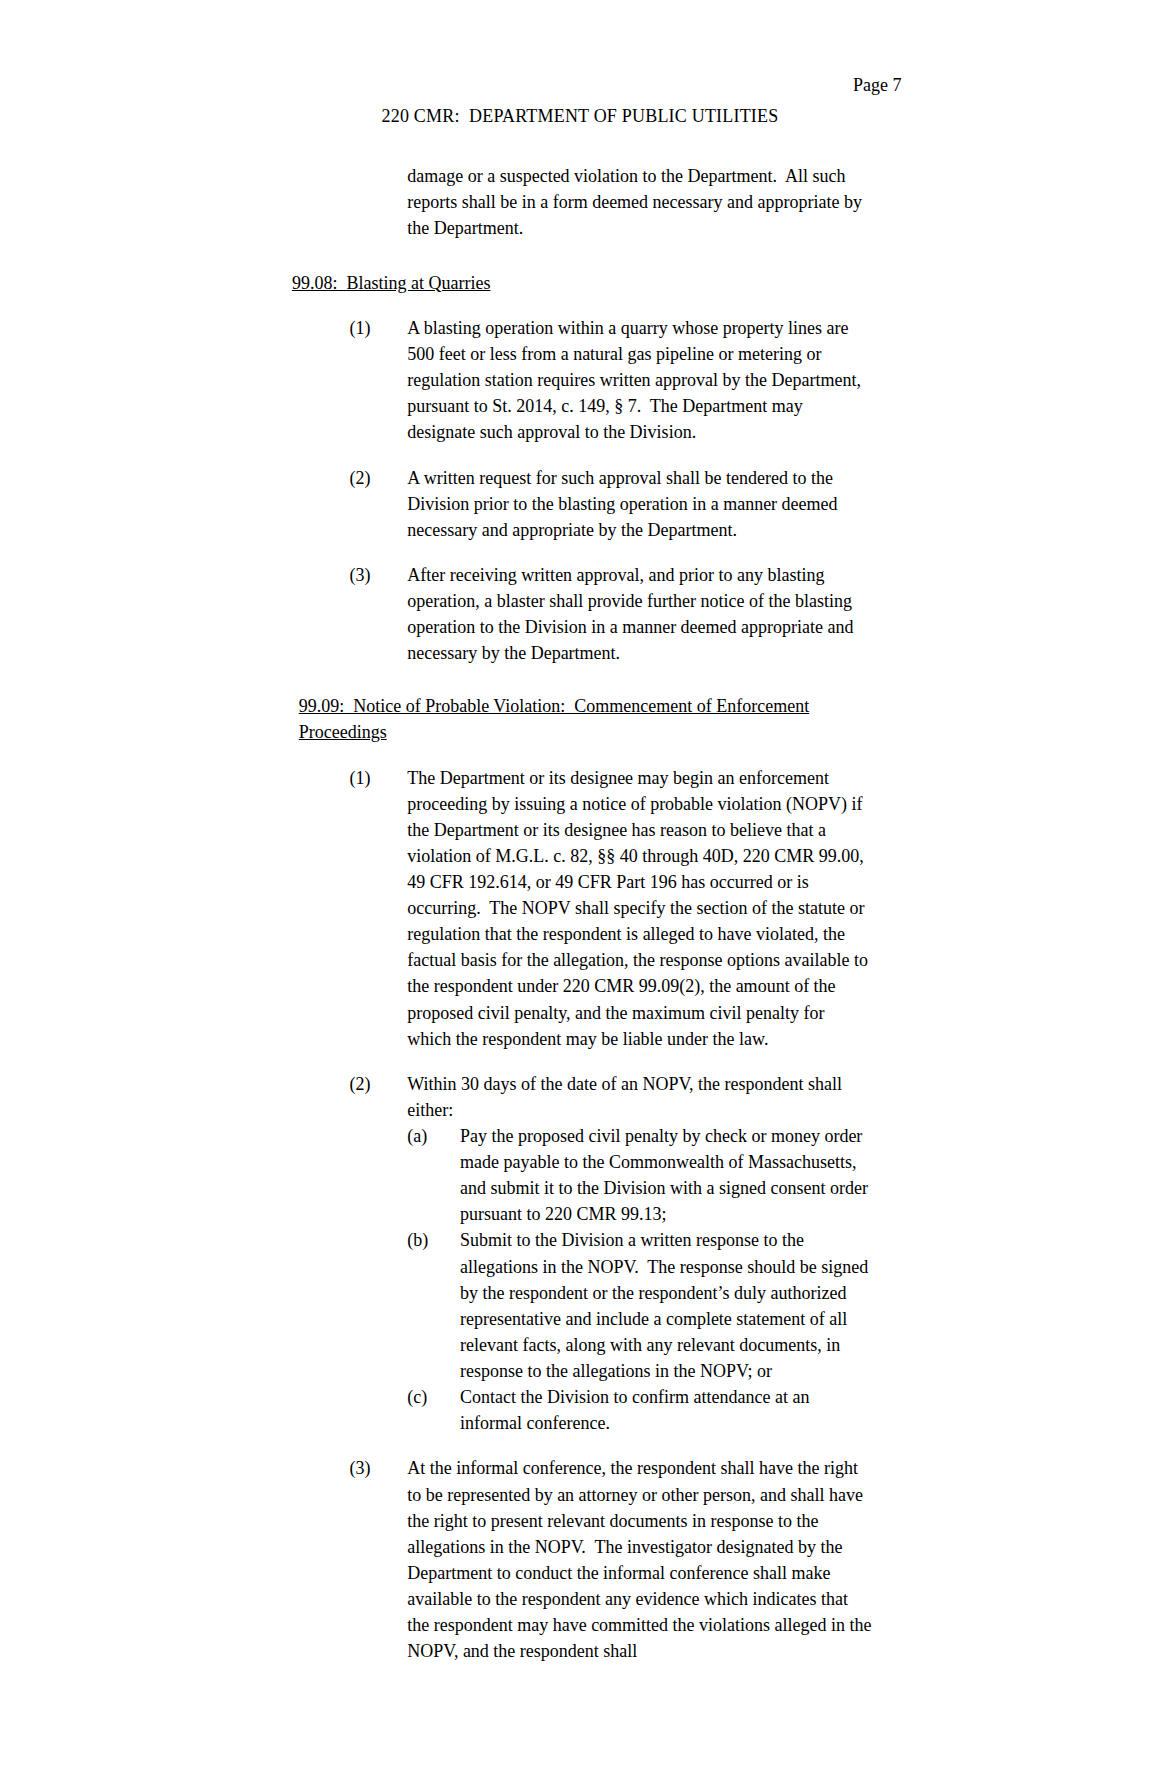Page 7
220 CMR: DEPARTMENT OF PUBLIC UTILITIES
damage or a suspected violation to the Department. All such reports shall be in a form deemed necessary and appropriate by the Department.
99.08: Blasting at Quarries
(1)
A blasting operation within a quarry whose property lines are 500 feet or less from a natural gas pipeline or metering or regulation station requires written approval by the Department, pursuant to St. 2014, c. 149, § 7. The Department may designate such approval to the Division.
(2)
A written request for such approval shall be tendered to the Division prior to the blasting operation in a manner deemed necessary and appropriate by the Department.
(3)
After receiving written approval, and prior to any blasting operation, a blaster shall provide further notice of the blasting operation to the Division in a manner deemed appropriate and necessary by the Department.
99.09: Notice of Probable Violation: Commencement of Enforcement Proceedings
(1)
The Department or its designee may begin an enforcement proceeding by issuing a notice of probable violation (NOPV) if the Department or its designee has reason to believe that a violation of M.G.L. c. 82, §§ 40 through 40D, 220 CMR 99.00, 49 CFR 192.614, or 49 CFR Part 196 has occurred or is occurring. The NOPV shall specify the section of the statute or regulation that the respondent is alleged to have violated, the factual basis for the allegation, the response options available to the respondent under 220 CMR 99.09(2), the amount of the proposed civil penalty, and the maximum civil penalty for which the respondent may be liable under the law.
(2)
Within 30 days of the date of an NOPV, the respondent shall either:
(a)
Pay the proposed civil penalty by check or money order made payable to the Commonwealth of Massachusetts, and submit it to the Division with a signed consent order pursuant to 220 CMR 99.13;
(b)
Submit to the Division a written response to the allegations in the NOPV. The response should be signed by the respondent or the respondent’s duly authorized representative and include a complete statement of all relevant facts, along with any relevant documents, in response to the allegations in the NOPV; or
(c)
Contact the Division to confirm attendance at an informal conference.
(3)
At the informal conference, the respondent shall have the right to be represented by an attorney or other person, and shall have the right to present relevant documents in response to the allegations in the NOPV. The investigator designated by the Department to conduct the informal conference shall make available to the respondent any evidence which indicates that the respondent may have committed the violations alleged in the NOPV, and the respondent shall